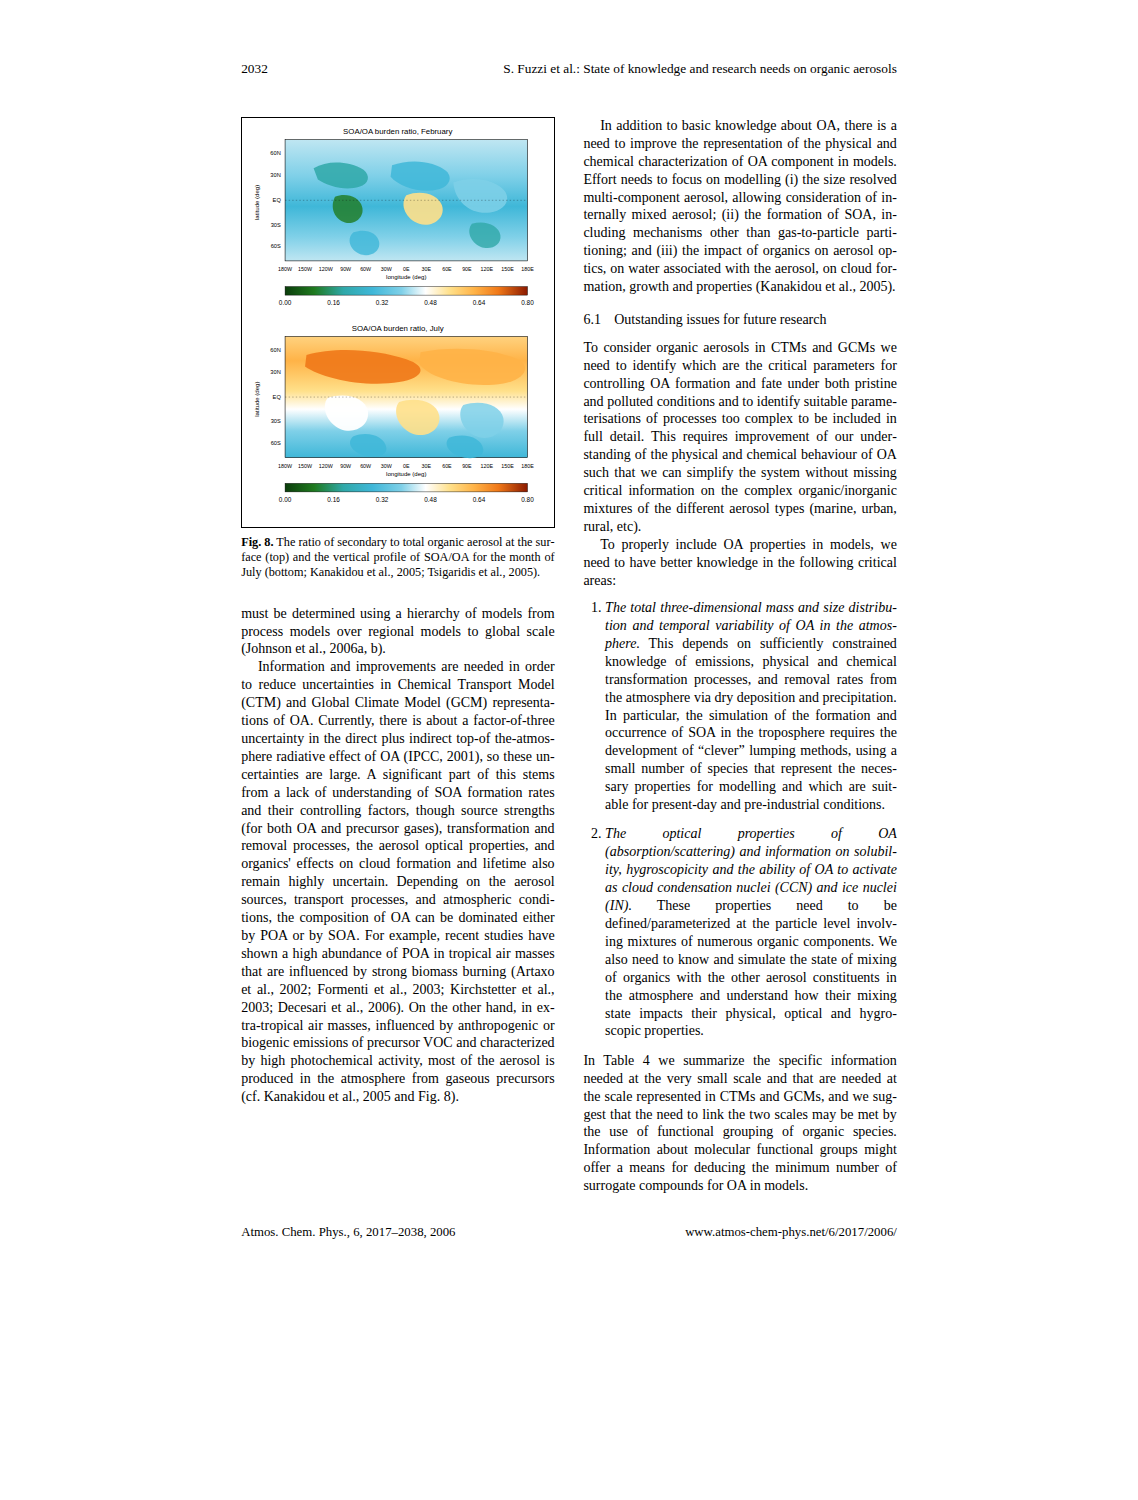2032
S. Fuzzi et al.: State of knowledge and research needs on organic aerosols
SOA/OA burden ratio, February 60N 30N EQ 30S 60S 180W 150W 120W 90W 60W 30W 0E 30E 60E 90E 120E 150E 180E longitude (deg) latitude (deg) 0.00 0.16 0.32 0.48 0.64 0.80 SOA/OA burden ratio, July 60N 30N EQ 30S 60S 180W 150W 120W 90W 60W 30W 0E 30E 60E 90E 120E 150E 180E longitude (deg) latitude (deg) 0.00 0.16 0.32 0.48 0.64 0.80
Fig. 8. The ratio of secondary to total organic aerosol at the surface (top) and the vertical profile of SOA/OA for the month of July (bottom; Kanakidou et al., 2005; Tsigaridis et al., 2005).
must be determined using a hierarchy of models from process models over regional models to global scale (Johnson et al., 2006a, b).
Information and improvements are needed in order to reduce uncertainties in Chemical Transport Model (CTM) and Global Climate Model (GCM) representations of OA. Currently, there is about a factor-of-three uncertainty in the direct plus indirect top-of the-atmosphere radiative effect of OA (IPCC, 2001), so these uncertainties are large. A significant part of this stems from a lack of understanding of SOA formation rates and their controlling factors, though source strengths (for both OA and precursor gases), transformation and removal processes, the aerosol optical properties, and organics' effects on cloud formation and lifetime also remain highly uncertain. Depending on the aerosol sources, transport processes, and atmospheric conditions, the composition of OA can be dominated either by POA or by SOA. For example, recent studies have shown a high abundance of POA in tropical air masses that are influenced by strong biomass burning (Artaxo et al., 2002; Formenti et al., 2003; Kirchstetter et al., 2003; Decesari et al., 2006). On the other hand, in extra-tropical air masses, influenced by anthropogenic or biogenic emissions of precursor VOC and characterized by high photochemical activity, most of the aerosol is produced in the atmosphere from gaseous precursors (cf. Kanakidou et al., 2005 and Fig. 8).
In addition to basic knowledge about OA, there is a need to improve the representation of the physical and chemical characterization of OA component in models. Effort needs to focus on modelling (i) the size resolved multi-component aerosol, allowing consideration of internally mixed aerosol; (ii) the formation of SOA, including mechanisms other than gas-to-particle partitioning; and (iii) the impact of organics on aerosol optics, on water associated with the aerosol, on cloud formation, growth and properties (Kanakidou et al., 2005).
6.1 Outstanding issues for future research
To consider organic aerosols in CTMs and GCMs we need to identify which are the critical parameters for controlling OA formation and fate under both pristine and polluted conditions and to identify suitable parameterisations of processes too complex to be included in full detail. This requires improvement of our understanding of the physical and chemical behaviour of OA such that we can simplify the system without missing critical information on the complex organic/inorganic mixtures of the different aerosol types (marine, urban, rural, etc).
To properly include OA properties in models, we need to have better knowledge in the following critical areas:
The total three-dimensional mass and size distribution and temporal variability of OA in the atmosphere. This depends on sufficiently constrained knowledge of emissions, physical and chemical transformation processes, and removal rates from the atmosphere via dry deposition and precipitation. In particular, the simulation of the formation and occurrence of SOA in the troposphere requires the development of “clever” lumping methods, using a small number of species that represent the necessary properties for modelling and which are suitable for present-day and pre-industrial conditions.
The optical properties of OA (absorption/scattering) and information on solubility, hygroscopicity and the ability of OA to activate as cloud condensation nuclei (CCN) and ice nuclei (IN). These properties need to be defined/parameterized at the particle level involving mixtures of numerous organic components. We also need to know and simulate the state of mixing of organics with the other aerosol constituents in the atmosphere and understand how their mixing state impacts their physical, optical and hygroscopic properties.
In Table 4 we summarize the specific information needed at the very small scale and that are needed at the scale represented in CTMs and GCMs, and we suggest that the need to link the two scales may be met by the use of functional grouping of organic species. Information about molecular functional groups might offer a means for deducing the minimum number of surrogate compounds for OA in models.
Atmos. Chem. Phys., 6, 2017–2038, 2006
www.atmos-chem-phys.net/6/2017/2006/